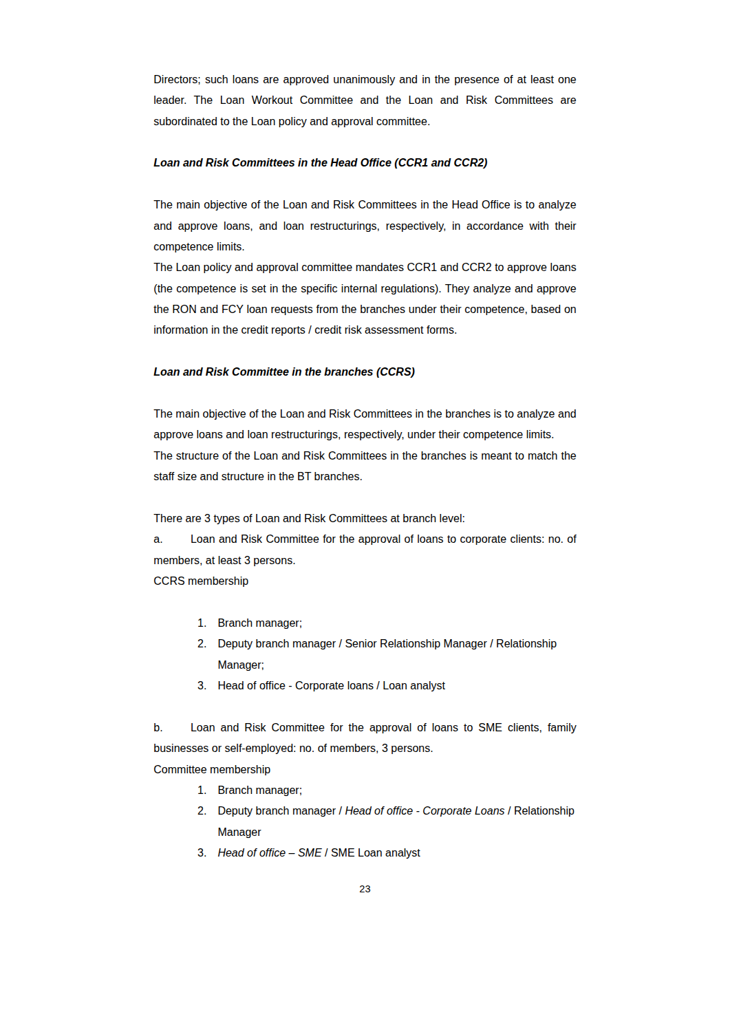Directors; such loans are approved unanimously and in the presence of at least one leader. The Loan Workout Committee and the Loan and Risk Committees are subordinated to the Loan policy and approval committee.
Loan and Risk Committees in the Head Office (CCR1 and CCR2)
The main objective of the Loan and Risk Committees in the Head Office is to analyze and approve loans, and loan restructurings, respectively, in accordance with their competence limits.
The Loan policy and approval committee mandates CCR1 and CCR2 to approve loans (the competence is set in the specific internal regulations). They analyze and approve the RON and FCY loan requests from the branches under their competence, based on information in the credit reports / credit risk assessment forms.
Loan and Risk Committee in the branches (CCRS)
The main objective of the Loan and Risk Committees in the branches is to analyze and approve loans and loan restructurings, respectively, under their competence limits.
The structure of the Loan and Risk Committees in the branches is meant to match the staff size and structure in the BT branches.
There are 3 types of Loan and Risk Committees at branch level:
a. Loan and Risk Committee for the approval of loans to corporate clients: no. of members, at least 3 persons.
CCRS membership
Branch manager;
Deputy branch manager / Senior Relationship Manager / Relationship Manager;
Head of office - Corporate loans / Loan analyst
b. Loan and Risk Committee for the approval of loans to SME clients, family businesses or self-employed: no. of members, 3 persons.
Committee membership
Branch manager;
Deputy branch manager / Head of office - Corporate Loans / Relationship Manager
Head of office – SME / SME Loan analyst
23